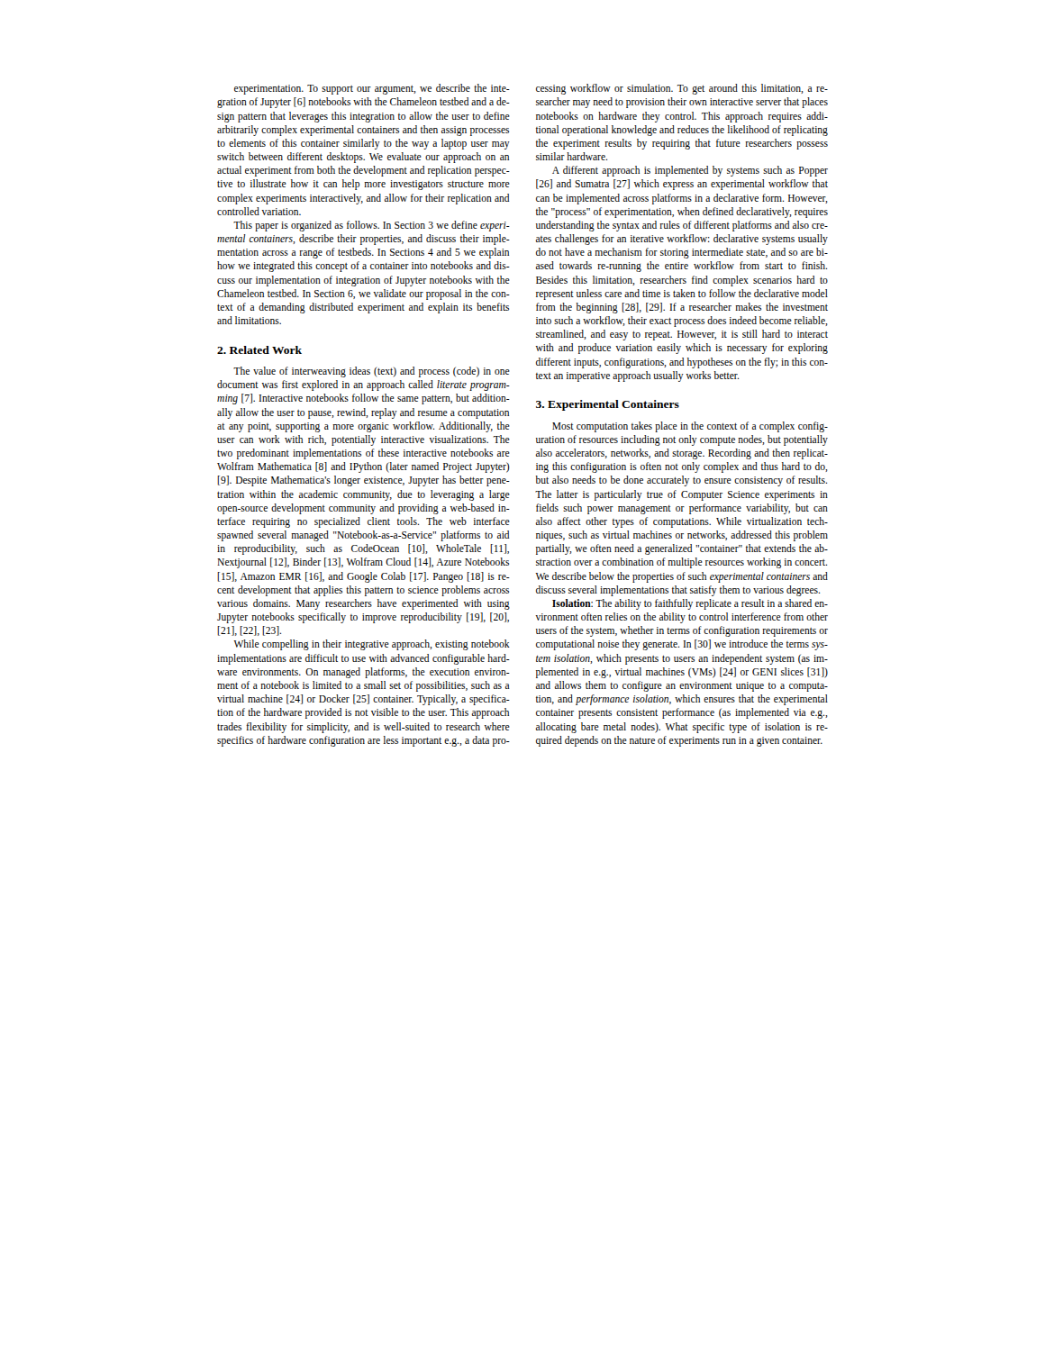experimentation. To support our argument, we describe the integration of Jupyter [6] notebooks with the Chameleon testbed and a design pattern that leverages this integration to allow the user to define arbitrarily complex experimental containers and then assign processes to elements of this container similarly to the way a laptop user may switch between different desktops. We evaluate our approach on an actual experiment from both the development and replication perspective to illustrate how it can help more investigators structure more complex experiments interactively, and allow for their replication and controlled variation.
This paper is organized as follows. In Section 3 we define experimental containers, describe their properties, and discuss their implementation across a range of testbeds. In Sections 4 and 5 we explain how we integrated this concept of a container into notebooks and discuss our implementation of integration of Jupyter notebooks with the Chameleon testbed. In Section 6, we validate our proposal in the context of a demanding distributed experiment and explain its benefits and limitations.
2. Related Work
The value of interweaving ideas (text) and process (code) in one document was first explored in an approach called literate programming [7]. Interactive notebooks follow the same pattern, but additionally allow the user to pause, rewind, replay and resume a computation at any point, supporting a more organic workflow. Additionally, the user can work with rich, potentially interactive visualizations. The two predominant implementations of these interactive notebooks are Wolfram Mathematica [8] and IPython (later named Project Jupyter) [9]. Despite Mathematica's longer existence, Jupyter has better penetration within the academic community, due to leveraging a large open-source development community and providing a web-based interface requiring no specialized client tools. The web interface spawned several managed "Notebook-as-a-Service" platforms to aid in reproducibility, such as CodeOcean [10], WholeTale [11], Nextjournal [12], Binder [13], Wolfram Cloud [14], Azure Notebooks [15], Amazon EMR [16], and Google Colab [17]. Pangeo [18] is recent development that applies this pattern to science problems across various domains. Many researchers have experimented with using Jupyter notebooks specifically to improve reproducibility [19], [20], [21], [22], [23].
While compelling in their integrative approach, existing notebook implementations are difficult to use with advanced configurable hardware environments. On managed platforms, the execution environment of a notebook is limited to a small set of possibilities, such as a virtual machine [24] or Docker [25] container. Typically, a specification of the hardware provided is not visible to the user. This approach trades flexibility for simplicity, and is well-suited to research where specifics of hardware configuration are less important e.g., a data processing workflow or simulation. To get around this limitation, a researcher may need to provision their own interactive server that places notebooks on hardware they control. This approach requires additional operational knowledge and reduces the likelihood of replicating the experiment results by requiring that future researchers possess similar hardware.
A different approach is implemented by systems such as Popper [26] and Sumatra [27] which express an experimental workflow that can be implemented across platforms in a declarative form. However, the "process" of experimentation, when defined declaratively, requires understanding the syntax and rules of different platforms and also creates challenges for an iterative workflow: declarative systems usually do not have a mechanism for storing intermediate state, and so are biased towards re-running the entire workflow from start to finish. Besides this limitation, researchers find complex scenarios hard to represent unless care and time is taken to follow the declarative model from the beginning [28], [29]. If a researcher makes the investment into such a workflow, their exact process does indeed become reliable, streamlined, and easy to repeat. However, it is still hard to interact with and produce variation easily which is necessary for exploring different inputs, configurations, and hypotheses on the fly; in this context an imperative approach usually works better.
3. Experimental Containers
Most computation takes place in the context of a complex configuration of resources including not only compute nodes, but potentially also accelerators, networks, and storage. Recording and then replicating this configuration is often not only complex and thus hard to do, but also needs to be done accurately to ensure consistency of results. The latter is particularly true of Computer Science experiments in fields such power management or performance variability, but can also affect other types of computations. While virtualization techniques, such as virtual machines or networks, addressed this problem partially, we often need a generalized "container" that extends the abstraction over a combination of multiple resources working in concert. We describe below the properties of such experimental containers and discuss several implementations that satisfy them to various degrees.
Isolation: The ability to faithfully replicate a result in a shared environment often relies on the ability to control interference from other users of the system, whether in terms of configuration requirements or computational noise they generate. In [30] we introduce the terms system isolation, which presents to users an independent system (as implemented in e.g., virtual machines (VMs) [24] or GENI slices [31]) and allows them to configure an environment unique to a computation, and performance isolation, which ensures that the experimental container presents consistent performance (as implemented via e.g., allocating bare metal nodes). What specific type of isolation is required depends on the nature of experiments run in a given container.